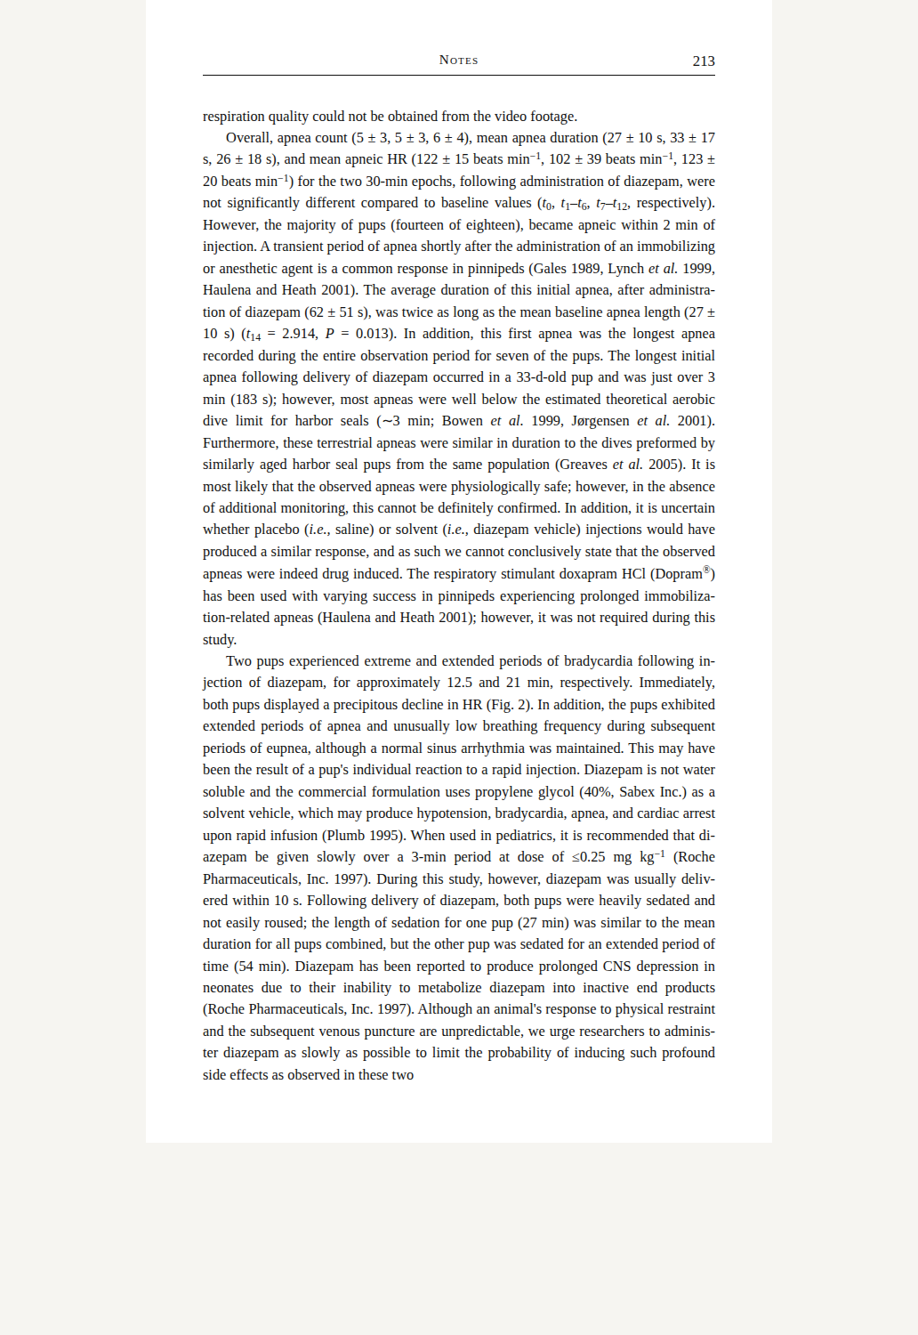Notes 213
respiration quality could not be obtained from the video footage.
Overall, apnea count (5 ± 3, 5 ± 3, 6 ± 4), mean apnea duration (27 ± 10 s, 33 ± 17 s, 26 ± 18 s), and mean apneic HR (122 ± 15 beats min−1, 102 ± 39 beats min−1, 123 ± 20 beats min−1) for the two 30-min epochs, following administration of diazepam, were not significantly different compared to baseline values (t0, t1–t6, t7–t12, respectively). However, the majority of pups (fourteen of eighteen), became apneic within 2 min of injection. A transient period of apnea shortly after the administration of an immobilizing or anesthetic agent is a common response in pinnipeds (Gales 1989, Lynch et al. 1999, Haulena and Heath 2001). The average duration of this initial apnea, after administration of diazepam (62 ± 51 s), was twice as long as the mean baseline apnea length (27 ± 10 s) (t14 = 2.914, P = 0.013). In addition, this first apnea was the longest apnea recorded during the entire observation period for seven of the pups. The longest initial apnea following delivery of diazepam occurred in a 33-d-old pup and was just over 3 min (183 s); however, most apneas were well below the estimated theoretical aerobic dive limit for harbor seals (∼3 min; Bowen et al. 1999, Jørgensen et al. 2001). Furthermore, these terrestrial apneas were similar in duration to the dives preformed by similarly aged harbor seal pups from the same population (Greaves et al. 2005). It is most likely that the observed apneas were physiologically safe; however, in the absence of additional monitoring, this cannot be definitely confirmed. In addition, it is uncertain whether placebo (i.e., saline) or solvent (i.e., diazepam vehicle) injections would have produced a similar response, and as such we cannot conclusively state that the observed apneas were indeed drug induced. The respiratory stimulant doxapram HCl (Dopram®) has been used with varying success in pinnipeds experiencing prolonged immobilization-related apneas (Haulena and Heath 2001); however, it was not required during this study.
Two pups experienced extreme and extended periods of bradycardia following injection of diazepam, for approximately 12.5 and 21 min, respectively. Immediately, both pups displayed a precipitous decline in HR (Fig. 2). In addition, the pups exhibited extended periods of apnea and unusually low breathing frequency during subsequent periods of eupnea, although a normal sinus arrhythmia was maintained. This may have been the result of a pup's individual reaction to a rapid injection. Diazepam is not water soluble and the commercial formulation uses propylene glycol (40%, Sabex Inc.) as a solvent vehicle, which may produce hypotension, bradycardia, apnea, and cardiac arrest upon rapid infusion (Plumb 1995). When used in pediatrics, it is recommended that diazepam be given slowly over a 3-min period at dose of ≤0.25 mg kg−1 (Roche Pharmaceuticals, Inc. 1997). During this study, however, diazepam was usually delivered within 10 s. Following delivery of diazepam, both pups were heavily sedated and not easily roused; the length of sedation for one pup (27 min) was similar to the mean duration for all pups combined, but the other pup was sedated for an extended period of time (54 min). Diazepam has been reported to produce prolonged CNS depression in neonates due to their inability to metabolize diazepam into inactive end products (Roche Pharmaceuticals, Inc. 1997). Although an animal's response to physical restraint and the subsequent venous puncture are unpredictable, we urge researchers to administer diazepam as slowly as possible to limit the probability of inducing such profound side effects as observed in these two